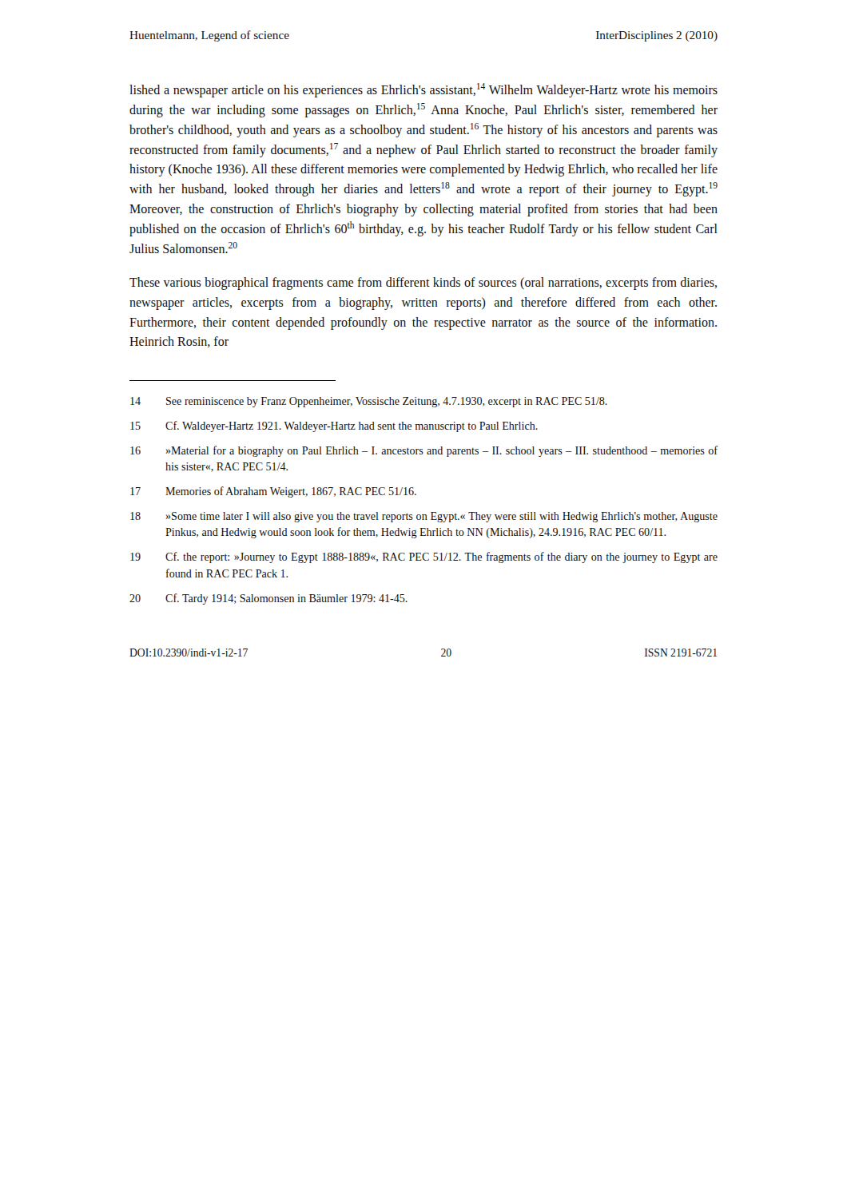Huentelmann, Legend of science InterDisciplines 2 (2010)
lished a newspaper article on his experiences as Ehrlich's assistant,14 Wilhelm Waldeyer-Hartz wrote his memoirs during the war including some passages on Ehrlich,15 Anna Knoche, Paul Ehrlich's sister, remembered her brother's childhood, youth and years as a schoolboy and student.16 The history of his ancestors and parents was reconstructed from family documents,17 and a nephew of Paul Ehrlich started to reconstruct the broader family history (Knoche 1936). All these different memories were complemented by Hedwig Ehrlich, who recalled her life with her husband, looked through her diaries and letters18 and wrote a report of their journey to Egypt.19 Moreover, the construction of Ehrlich's biography by collecting material profited from stories that had been published on the occasion of Ehrlich's 60th birthday, e.g. by his teacher Rudolf Tardy or his fellow student Carl Julius Salomonsen.20
These various biographical fragments came from different kinds of sources (oral narrations, excerpts from diaries, newspaper articles, excerpts from a biography, written reports) and therefore differed from each other. Furthermore, their content depended profoundly on the respective narrator as the source of the information. Heinrich Rosin, for
14 See reminiscence by Franz Oppenheimer, Vossische Zeitung, 4.7.1930, excerpt in RAC PEC 51/8.
15 Cf. Waldeyer-Hartz 1921. Waldeyer-Hartz had sent the manuscript to Paul Ehrlich.
16»Material for a biography on Paul Ehrlich – I. ancestors and parents – II. school years – III. studenthood – memories of his sister«, RAC PEC 51/4.
17 Memories of Abraham Weigert, 1867, RAC PEC 51/16.
18»Some time later I will also give you the travel reports on Egypt.« They were still with Hedwig Ehrlich's mother, Auguste Pinkus, and Hedwig would soon look for them, Hedwig Ehrlich to NN (Michalis), 24.9.1916, RAC PEC 60/11.
19 Cf. the report: »Journey to Egypt 1888-1889«, RAC PEC 51/12. The fragments of the diary on the journey to Egypt are found in RAC PEC Pack 1.
20 Cf. Tardy 1914; Salomonsen in Bäumler 1979: 41-45.
DOI:10.2390/indi-v1-i2-17 20 ISSN 2191-6721